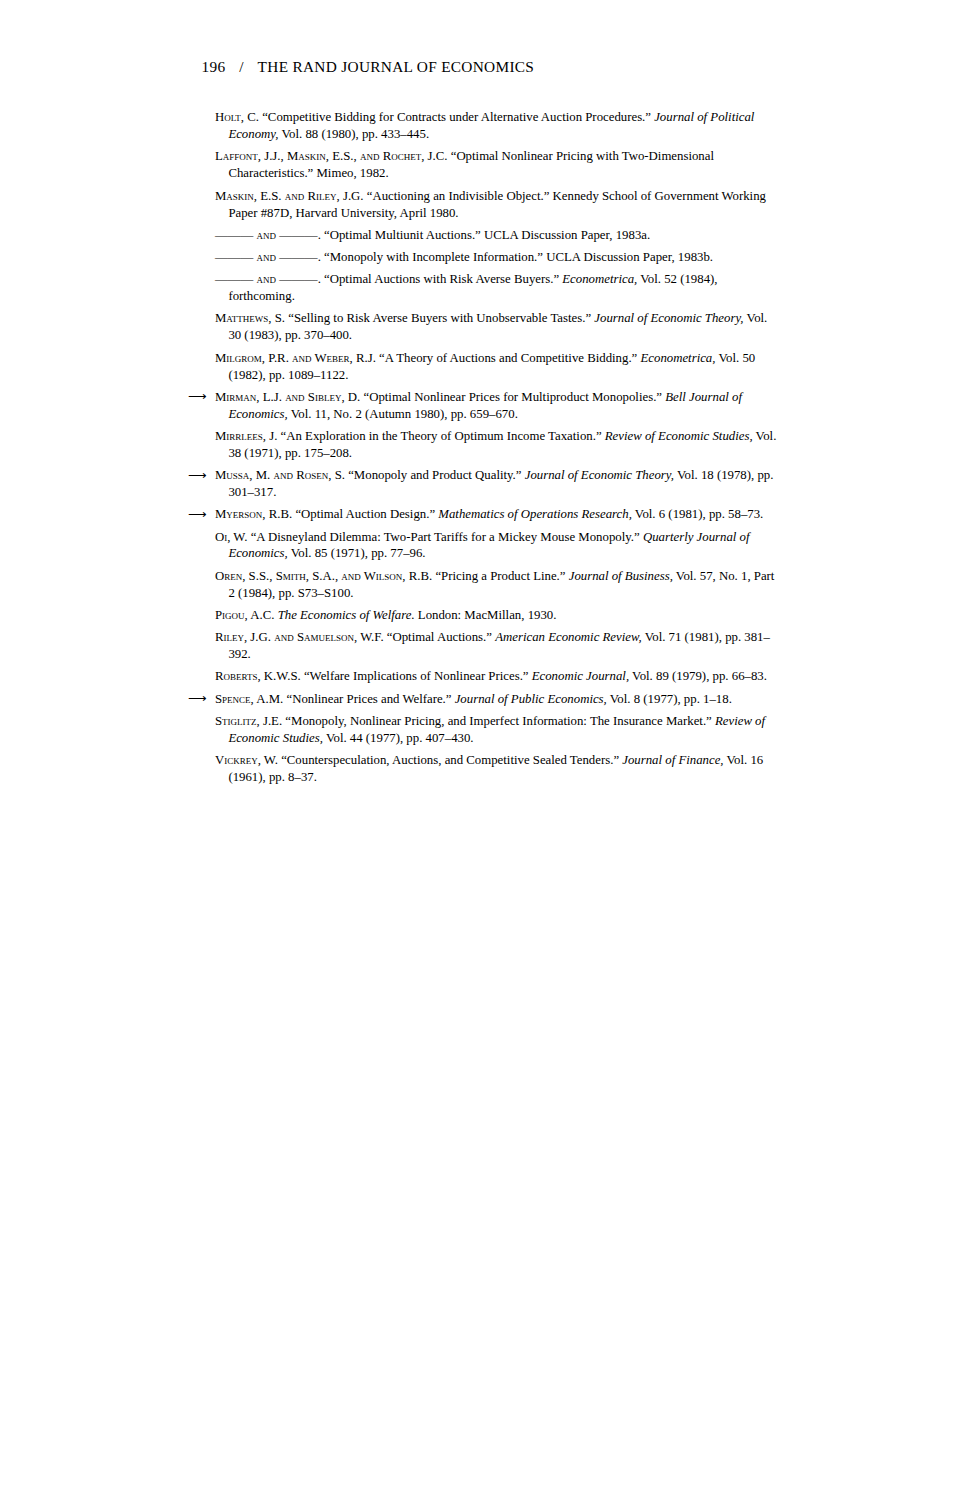196/THE RAND JOURNAL OF ECONOMICS
Holt, C. “Competitive Bidding for Contracts under Alternative Auction Procedures.” Journal of Political Economy, Vol. 88 (1980), pp. 433–445.
Laffont, J.J., Maskin, E.S., and Rochet, J.C. “Optimal Nonlinear Pricing with Two-Dimensional Characteristics.” Mimeo, 1982.
Maskin, E.S. and Riley, J.G. “Auctioning an Indivisible Object.” Kennedy School of Government Working Paper #87D, Harvard University, April 1980.
——— and ———. “Optimal Multiunit Auctions.” UCLA Discussion Paper, 1983a.
——— and ———. “Monopoly with Incomplete Information.” UCLA Discussion Paper, 1983b.
——— and ———. “Optimal Auctions with Risk Averse Buyers.” Econometrica, Vol. 52 (1984), forthcoming.
Matthews, S. “Selling to Risk Averse Buyers with Unobservable Tastes.” Journal of Economic Theory, Vol. 30 (1983), pp. 370–400.
Milgrom, P.R. and Weber, R.J. “A Theory of Auctions and Competitive Bidding.” Econometrica, Vol. 50 (1982), pp. 1089–1122.
⟶Mirman, L.J. and Sibley, D. “Optimal Nonlinear Prices for Multiproduct Monopolies.” Bell Journal of Economics, Vol. 11, No. 2 (Autumn 1980), pp. 659–670.
Mirrlees, J. “An Exploration in the Theory of Optimum Income Taxation.” Review of Economic Studies, Vol. 38 (1971), pp. 175–208.
⟶Mussa, M. and Rosen, S. “Monopoly and Product Quality.” Journal of Economic Theory, Vol. 18 (1978), pp. 301–317.
⟶Myerson, R.B. “Optimal Auction Design.” Mathematics of Operations Research, Vol. 6 (1981), pp. 58–73.
Oi, W. “A Disneyland Dilemma: Two-Part Tariffs for a Mickey Mouse Monopoly.” Quarterly Journal of Economics, Vol. 85 (1971), pp. 77–96.
Oren, S.S., Smith, S.A., and Wilson, R.B. “Pricing a Product Line.” Journal of Business, Vol. 57, No. 1, Part 2 (1984), pp. S73–S100.
Pigou, A.C. The Economics of Welfare. London: MacMillan, 1930.
Riley, J.G. and Samuelson, W.F. “Optimal Auctions.” American Economic Review, Vol. 71 (1981), pp. 381–392.
Roberts, K.W.S. “Welfare Implications of Nonlinear Prices.” Economic Journal, Vol. 89 (1979), pp. 66–83.
⟶Spence, A.M. “Nonlinear Prices and Welfare.” Journal of Public Economics, Vol. 8 (1977), pp. 1–18.
Stiglitz, J.E. “Monopoly, Nonlinear Pricing, and Imperfect Information: The Insurance Market.” Review of Economic Studies, Vol. 44 (1977), pp. 407–430.
Vickrey, W. “Counterspeculation, Auctions, and Competitive Sealed Tenders.” Journal of Finance, Vol. 16 (1961), pp. 8–37.